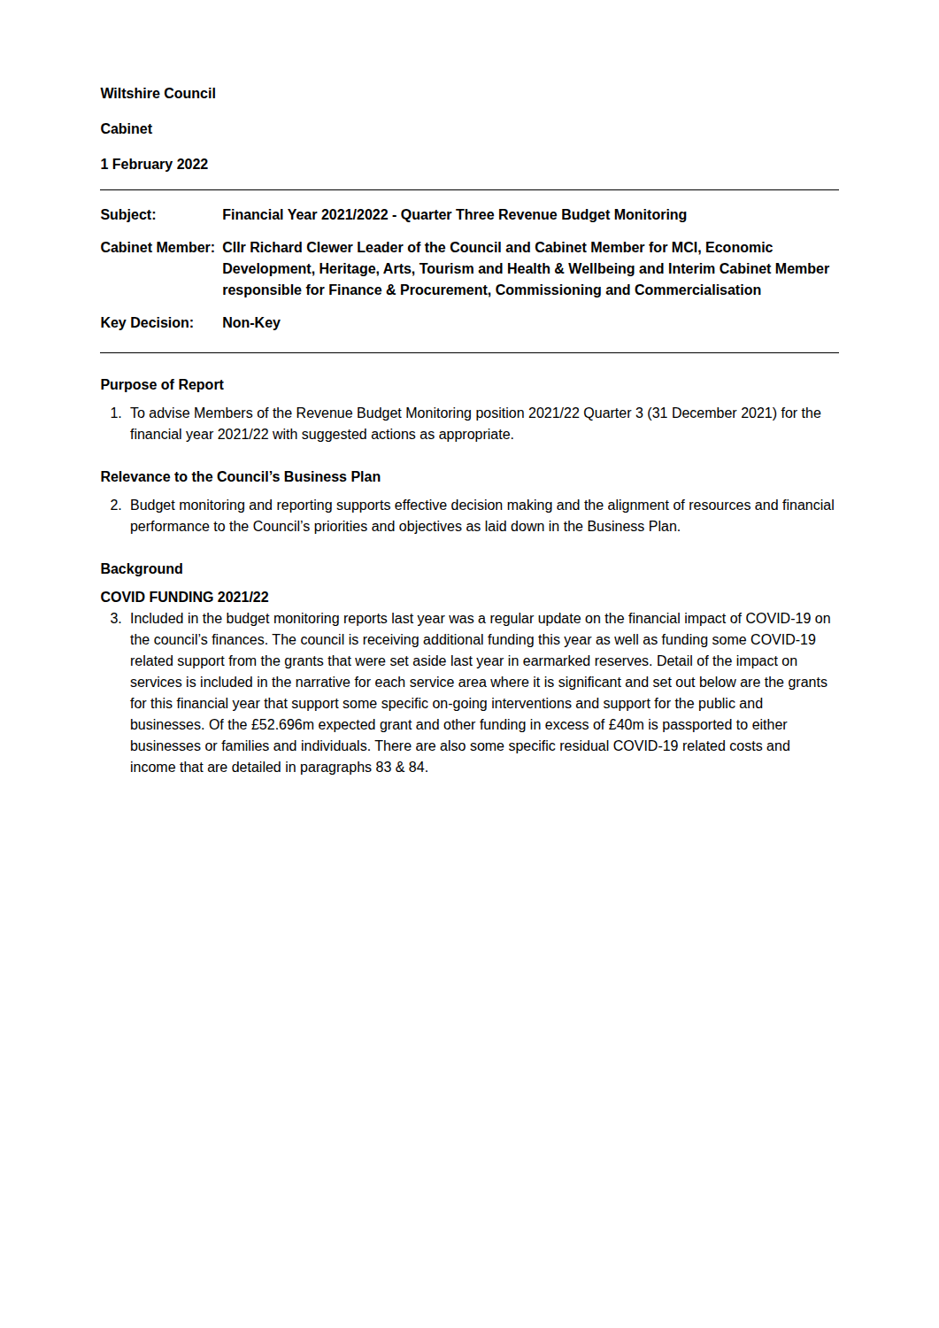Wiltshire Council
Cabinet
1 February 2022
| Subject: | Financial Year 2021/2022 - Quarter Three Revenue Budget Monitoring |
| Cabinet Member: | Cllr Richard Clewer Leader of the Council and Cabinet Member for MCI, Economic Development, Heritage, Arts, Tourism and Health & Wellbeing and Interim Cabinet Member responsible for Finance & Procurement, Commissioning and Commercialisation |
| Key Decision: | Non-Key |
Purpose of Report
To advise Members of the Revenue Budget Monitoring position 2021/22 Quarter 3 (31 December 2021) for the financial year 2021/22 with suggested actions as appropriate.
Relevance to the Council’s Business Plan
Budget monitoring and reporting supports effective decision making and the alignment of resources and financial performance to the Council’s priorities and objectives as laid down in the Business Plan.
Background
COVID FUNDING 2021/22
Included in the budget monitoring reports last year was a regular update on the financial impact of COVID-19 on the council’s finances. The council is receiving additional funding this year as well as funding some COVID-19 related support from the grants that were set aside last year in earmarked reserves. Detail of the impact on services is included in the narrative for each service area where it is significant and set out below are the grants for this financial year that support some specific on-going interventions and support for the public and businesses. Of the £52.696m expected grant and other funding in excess of £40m is passported to either businesses or families and individuals. There are also some specific residual COVID-19 related costs and income that are detailed in paragraphs 83 & 84.